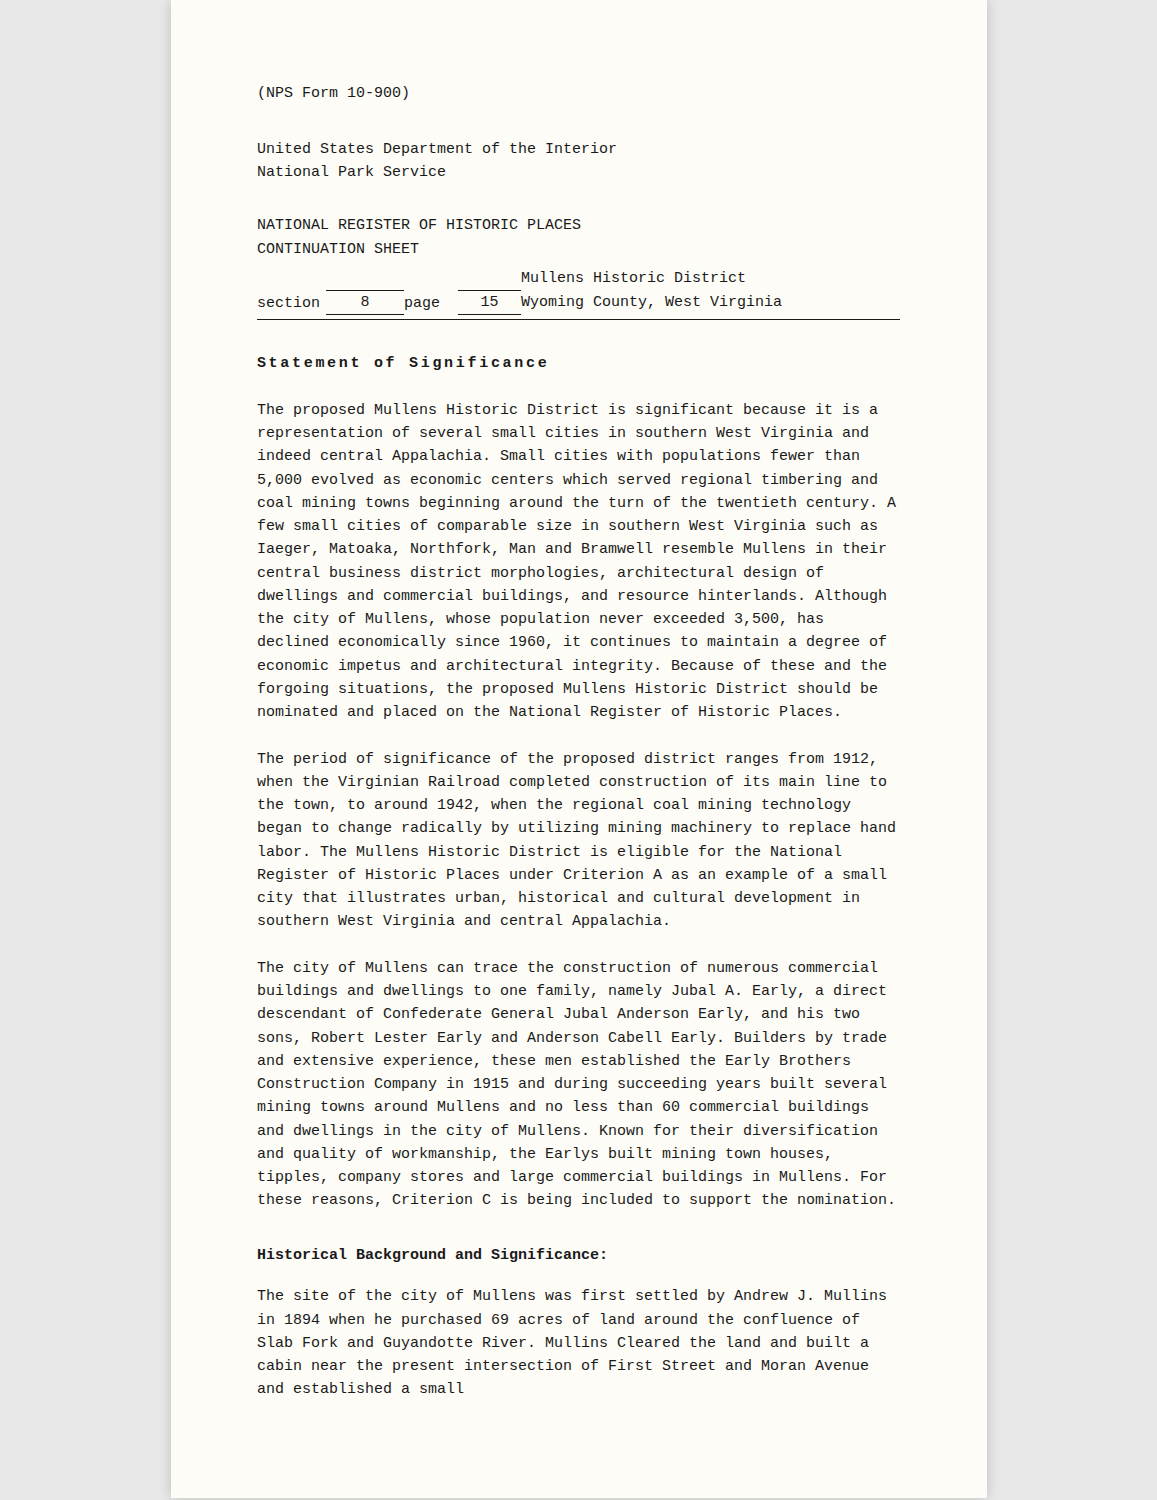(NPS Form 10-900)
United States Department of the Interior
National Park Service
NATIONAL REGISTER OF HISTORIC PLACES
CONTINUATION SHEET
| | | | | Mullens Historic District |
| section | 8 | page | 15 | Wyoming County, West Virginia |
Statement of Significance
The proposed Mullens Historic District is significant because it is a representation of several small cities in southern West Virginia and indeed central Appalachia. Small cities with populations fewer than 5,000 evolved as economic centers which served regional timbering and coal mining towns beginning around the turn of the twentieth century. A few small cities of comparable size in southern West Virginia such as Iaeger, Matoaka, Northfork, Man and Bramwell resemble Mullens in their central business district morphologies, architectural design of dwellings and commercial buildings, and resource hinterlands. Although the city of Mullens, whose population never exceeded 3,500, has declined economically since 1960, it continues to maintain a degree of economic impetus and architectural integrity. Because of these and the forgoing situations, the proposed Mullens Historic District should be nominated and placed on the National Register of Historic Places.
The period of significance of the proposed district ranges from 1912, when the Virginian Railroad completed construction of its main line to the town, to around 1942, when the regional coal mining technology began to change radically by utilizing mining machinery to replace hand labor. The Mullens Historic District is eligible for the National Register of Historic Places under Criterion A as an example of a small city that illustrates urban, historical and cultural development in southern West Virginia and central Appalachia.
The city of Mullens can trace the construction of numerous commercial buildings and dwellings to one family, namely Jubal A. Early, a direct descendant of Confederate General Jubal Anderson Early, and his two sons, Robert Lester Early and Anderson Cabell Early. Builders by trade and extensive experience, these men established the Early Brothers Construction Company in 1915 and during succeeding years built several mining towns around Mullens and no less than 60 commercial buildings and dwellings in the city of Mullens. Known for their diversification and quality of workmanship, the Earlys built mining town houses, tipples, company stores and large commercial buildings in Mullens. For these reasons, Criterion C is being included to support the nomination.
Historical Background and Significance:
The site of the city of Mullens was first settled by Andrew J. Mullins in 1894 when he purchased 69 acres of land around the confluence of Slab Fork and Guyandotte River. Mullins Cleared the land and built a cabin near the present intersection of First Street and Moran Avenue and established a small